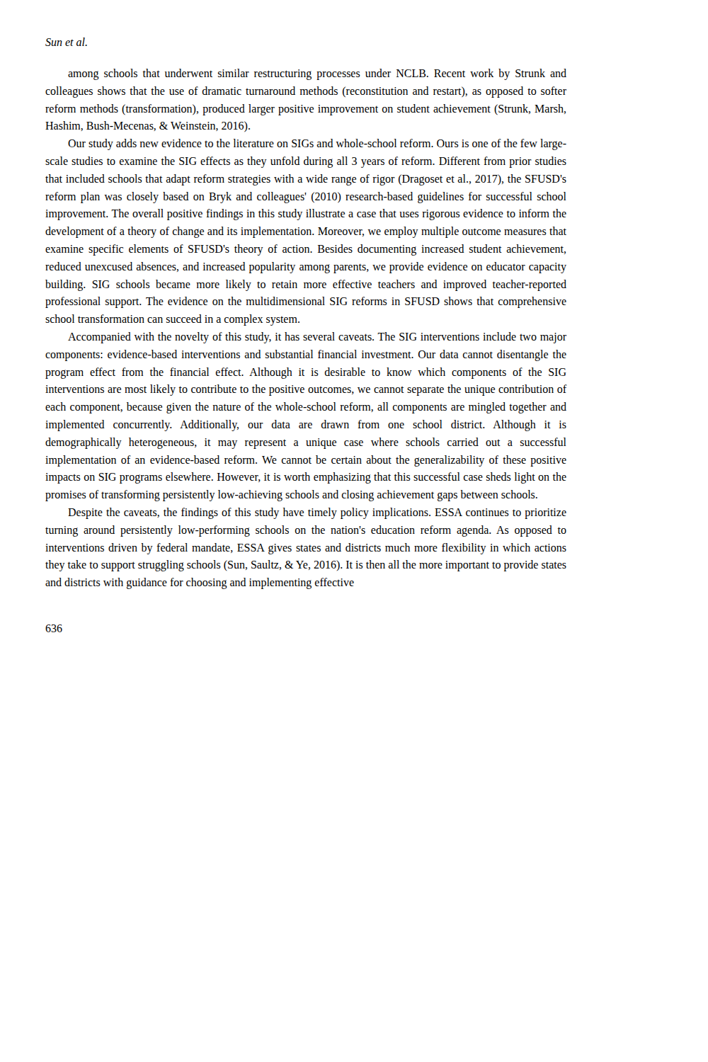Sun et al.
among schools that underwent similar restructuring processes under NCLB. Recent work by Strunk and colleagues shows that the use of dramatic turnaround methods (reconstitution and restart), as opposed to softer reform methods (transformation), produced larger positive improvement on student achievement (Strunk, Marsh, Hashim, Bush-Mecenas, & Weinstein, 2016).
Our study adds new evidence to the literature on SIGs and whole-school reform. Ours is one of the few large-scale studies to examine the SIG effects as they unfold during all 3 years of reform. Different from prior studies that included schools that adapt reform strategies with a wide range of rigor (Dragoset et al., 2017), the SFUSD's reform plan was closely based on Bryk and colleagues' (2010) research-based guidelines for successful school improvement. The overall positive findings in this study illustrate a case that uses rigorous evidence to inform the development of a theory of change and its implementation. Moreover, we employ multiple outcome measures that examine specific elements of SFUSD's theory of action. Besides documenting increased student achievement, reduced unexcused absences, and increased popularity among parents, we provide evidence on educator capacity building. SIG schools became more likely to retain more effective teachers and improved teacher-reported professional support. The evidence on the multidimensional SIG reforms in SFUSD shows that comprehensive school transformation can succeed in a complex system.
Accompanied with the novelty of this study, it has several caveats. The SIG interventions include two major components: evidence-based interventions and substantial financial investment. Our data cannot disentangle the program effect from the financial effect. Although it is desirable to know which components of the SIG interventions are most likely to contribute to the positive outcomes, we cannot separate the unique contribution of each component, because given the nature of the whole-school reform, all components are mingled together and implemented concurrently. Additionally, our data are drawn from one school district. Although it is demographically heterogeneous, it may represent a unique case where schools carried out a successful implementation of an evidence-based reform. We cannot be certain about the generalizability of these positive impacts on SIG programs elsewhere. However, it is worth emphasizing that this successful case sheds light on the promises of transforming persistently low-achieving schools and closing achievement gaps between schools.
Despite the caveats, the findings of this study have timely policy implications. ESSA continues to prioritize turning around persistently low-performing schools on the nation's education reform agenda. As opposed to interventions driven by federal mandate, ESSA gives states and districts much more flexibility in which actions they take to support struggling schools (Sun, Saultz, & Ye, 2016). It is then all the more important to provide states and districts with guidance for choosing and implementing effective
636